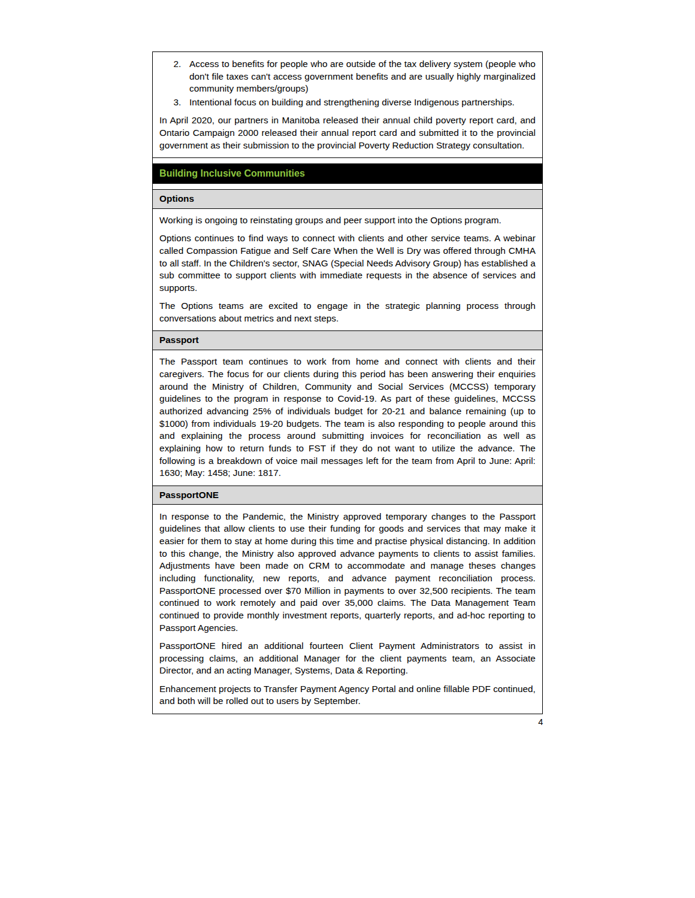Access to benefits for people who are outside of the tax delivery system (people who don't file taxes can't access government benefits and are usually highly marginalized community members/groups)
Intentional focus on building and strengthening diverse Indigenous partnerships.
In April 2020, our partners in Manitoba released their annual child poverty report card, and Ontario Campaign 2000 released their annual report card and submitted it to the provincial government as their submission to the provincial Poverty Reduction Strategy consultation.
Building Inclusive Communities
Options
Working is ongoing to reinstating groups and peer support into the Options program.
Options continues to find ways to connect with clients and other service teams. A webinar called Compassion Fatigue and Self Care When the Well is Dry was offered through CMHA to all staff. In the Children's sector, SNAG (Special Needs Advisory Group) has established a sub committee to support clients with immediate requests in the absence of services and supports.
The Options teams are excited to engage in the strategic planning process through conversations about metrics and next steps.
Passport
The Passport team continues to work from home and connect with clients and their caregivers. The focus for our clients during this period has been answering their enquiries around the Ministry of Children, Community and Social Services (MCCSS) temporary guidelines to the program in response to Covid-19. As part of these guidelines, MCCSS authorized advancing 25% of individuals budget for 20-21 and balance remaining (up to $1000) from individuals 19-20 budgets. The team is also responding to people around this and explaining the process around submitting invoices for reconciliation as well as explaining how to return funds to FST if they do not want to utilize the advance. The following is a breakdown of voice mail messages left for the team from April to June: April: 1630; May: 1458; June: 1817.
PassportONE
In response to the Pandemic, the Ministry approved temporary changes to the Passport guidelines that allow clients to use their funding for goods and services that may make it easier for them to stay at home during this time and practise physical distancing. In addition to this change, the Ministry also approved advance payments to clients to assist families. Adjustments have been made on CRM to accommodate and manage theses changes including functionality, new reports, and advance payment reconciliation process. PassportONE processed over $70 Million in payments to over 32,500 recipients. The team continued to work remotely and paid over 35,000 claims. The Data Management Team continued to provide monthly investment reports, quarterly reports, and ad-hoc reporting to Passport Agencies.
PassportONE hired an additional fourteen Client Payment Administrators to assist in processing claims, an additional Manager for the client payments team, an Associate Director, and an acting Manager, Systems, Data & Reporting.
Enhancement projects to Transfer Payment Agency Portal and online fillable PDF continued, and both will be rolled out to users by September.
4